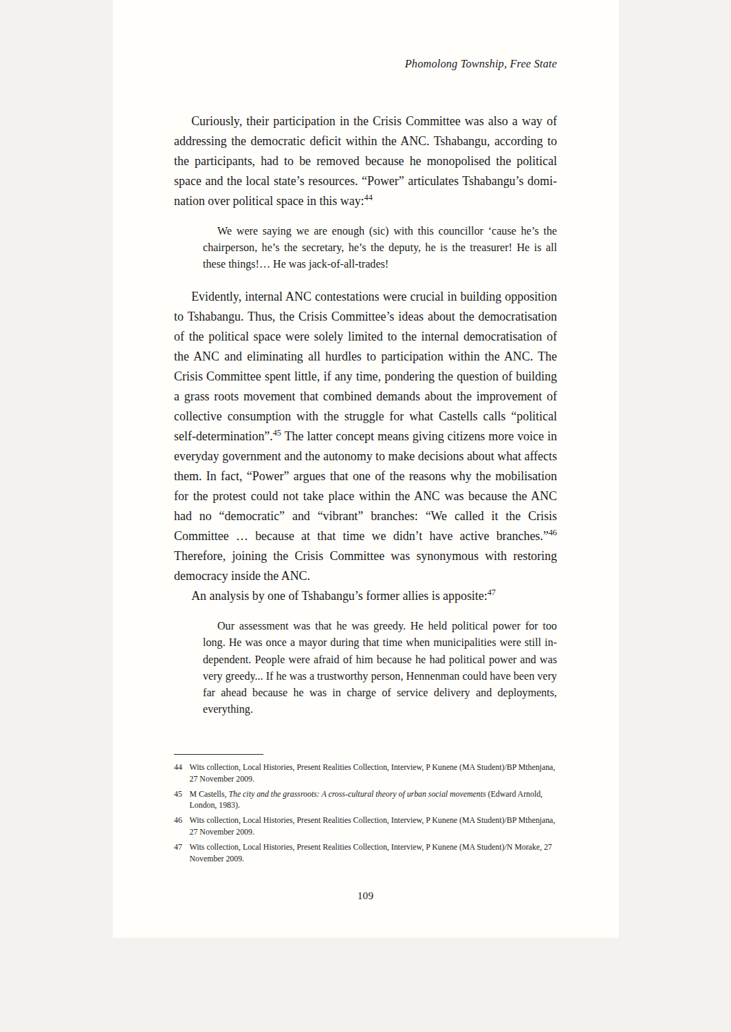Phomolong Township, Free State
Curiously, their participation in the Crisis Committee was also a way of addressing the democratic deficit within the ANC. Tshabangu, according to the participants, had to be removed because he monopolised the political space and the local state’s resources. “Power” articulates Tshabangu’s domination over political space in this way:44
We were saying we are enough (sic) with this councillor ‘cause he’s the chairperson, he’s the secretary, he’s the deputy, he is the treasurer! He is all these things!… He was jack-of-all-trades!
Evidently, internal ANC contestations were crucial in building opposition to Tshabangu. Thus, the Crisis Committee’s ideas about the democratisation of the political space were solely limited to the internal democratisation of the ANC and eliminating all hurdles to participation within the ANC. The Crisis Committee spent little, if any time, pondering the question of building a grass roots movement that combined demands about the improvement of collective consumption with the struggle for what Castells calls “political self-determination”.45 The latter concept means giving citizens more voice in everyday government and the autonomy to make decisions about what affects them. In fact, “Power” argues that one of the reasons why the mobilisation for the protest could not take place within the ANC was because the ANC had no “democratic” and “vibrant” branches: “We called it the Crisis Committee … because at that time we didn’t have active branches.”46 Therefore, joining the Crisis Committee was synonymous with restoring democracy inside the ANC.
An analysis by one of Tshabangu’s former allies is apposite:47
Our assessment was that he was greedy. He held political power for too long. He was once a mayor during that time when municipalities were still independent. People were afraid of him because he had political power and was very greedy... If he was a trustworthy person, Hennenman could have been very far ahead because he was in charge of service delivery and deployments, everything.
44
Wits collection, Local Histories, Present Realities Collection, Interview, P Kunene (MA Student)/BP Mthenjana, 27 November 2009.
45
M Castells, The city and the grassroots: A cross-cultural theory of urban social movements (Edward Arnold, London, 1983).
46
Wits collection, Local Histories, Present Realities Collection, Interview, P Kunene (MA Student)/BP Mthenjana, 27 November 2009.
47
Wits collection, Local Histories, Present Realities Collection, Interview, P Kunene (MA Student)/N Morake, 27 November 2009.
109